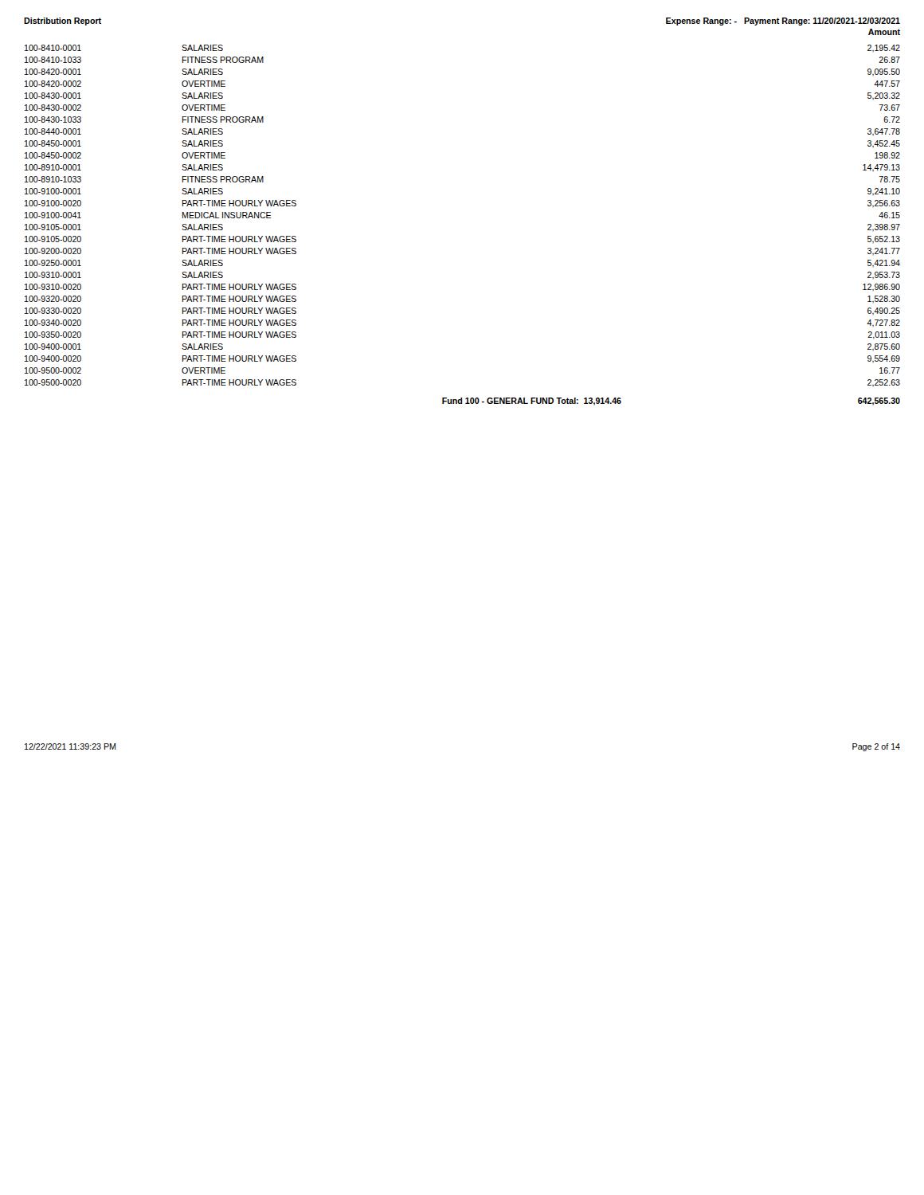Distribution Report Expense Range: - Payment Range: 11/20/2021-12/03/2021
Amount
| 100-8410-0001 | SALARIES | 2,195.42 |
| 100-8410-1033 | FITNESS PROGRAM | 26.87 |
| 100-8420-0001 | SALARIES | 9,095.50 |
| 100-8420-0002 | OVERTIME | 447.57 |
| 100-8430-0001 | SALARIES | 5,203.32 |
| 100-8430-0002 | OVERTIME | 73.67 |
| 100-8430-1033 | FITNESS PROGRAM | 6.72 |
| 100-8440-0001 | SALARIES | 3,647.78 |
| 100-8450-0001 | SALARIES | 3,452.45 |
| 100-8450-0002 | OVERTIME | 198.92 |
| 100-8910-0001 | SALARIES | 14,479.13 |
| 100-8910-1033 | FITNESS PROGRAM | 78.75 |
| 100-9100-0001 | SALARIES | 9,241.10 |
| 100-9100-0020 | PART-TIME HOURLY WAGES | 3,256.63 |
| 100-9100-0041 | MEDICAL INSURANCE | 46.15 |
| 100-9105-0001 | SALARIES | 2,398.97 |
| 100-9105-0020 | PART-TIME HOURLY WAGES | 5,652.13 |
| 100-9200-0020 | PART-TIME HOURLY WAGES | 3,241.77 |
| 100-9250-0001 | SALARIES | 5,421.94 |
| 100-9310-0001 | SALARIES | 2,953.73 |
| 100-9310-0020 | PART-TIME HOURLY WAGES | 12,986.90 |
| 100-9320-0020 | PART-TIME HOURLY WAGES | 1,528.30 |
| 100-9330-0020 | PART-TIME HOURLY WAGES | 6,490.25 |
| 100-9340-0020 | PART-TIME HOURLY WAGES | 4,727.82 |
| 100-9350-0020 | PART-TIME HOURLY WAGES | 2,011.03 |
| 100-9400-0001 | SALARIES | 2,875.60 |
| 100-9400-0020 | PART-TIME HOURLY WAGES | 9,554.69 |
| 100-9500-0002 | OVERTIME | 16.77 |
| 100-9500-0020 | PART-TIME HOURLY WAGES | 2,252.63 |
| | Fund 100 - GENERAL FUND Total: 13,914.46 | 642,565.30 |
12/22/2021 11:39:23 PM Page 2 of 14